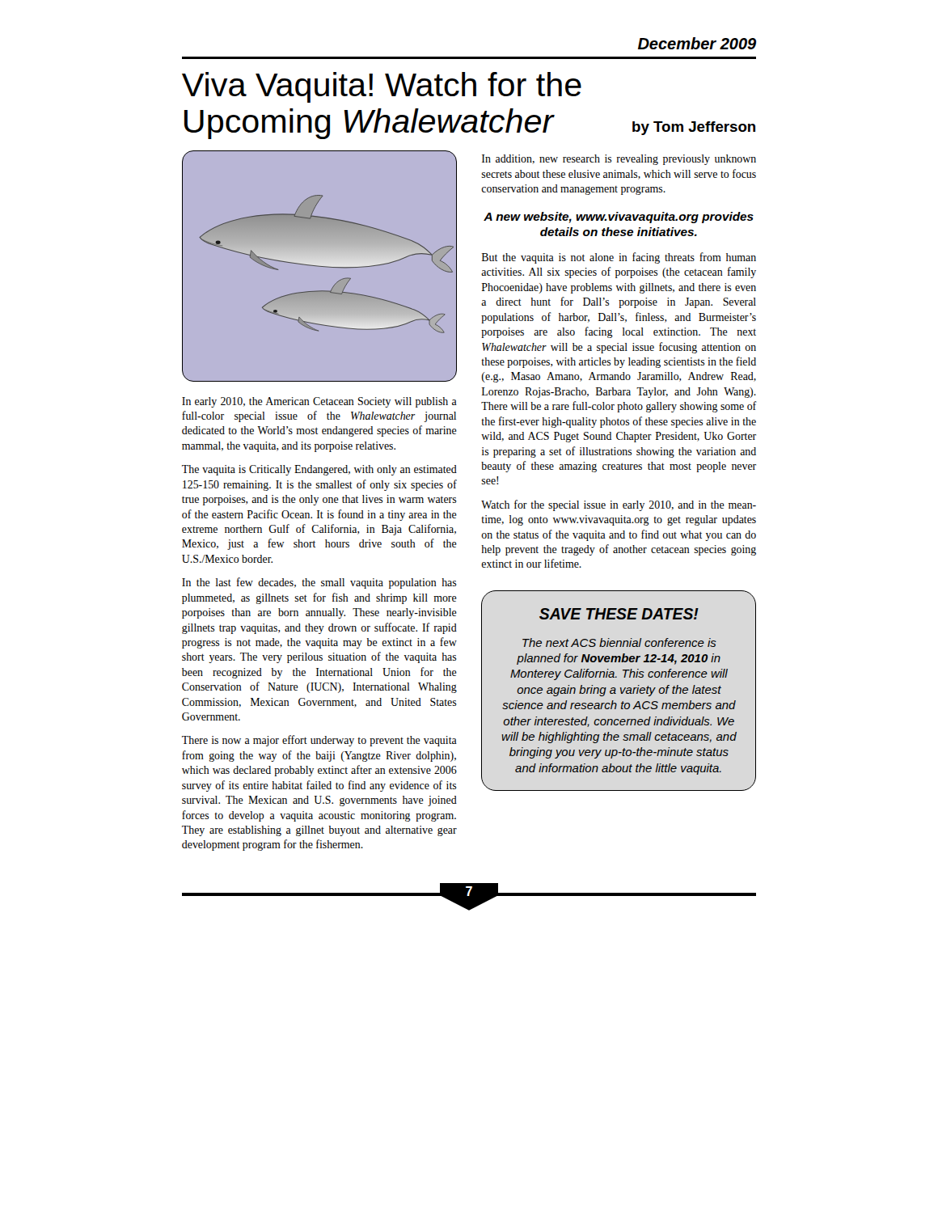December 2009
Viva Vaquita! Watch for the Upcoming Whalewatcher
by Tom Jefferson
In early 2010, the American Cetacean Society will publish a full-color special issue of the Whalewatcher journal dedicated to the World’s most endangered species of marine mammal, the vaquita, and its porpoise relatives.
The vaquita is Critically Endangered, with only an estimated 125-150 remaining. It is the smallest of only six species of true porpoises, and is the only one that lives in warm waters of the eastern Pacific Ocean. It is found in a tiny area in the extreme northern Gulf of California, in Baja California, Mexico, just a few short hours drive south of the U.S./Mexico border.
In the last few decades, the small vaquita population has plummeted, as gillnets set for fish and shrimp kill more porpoises than are born annually. These nearly-invisible gillnets trap vaquitas, and they drown or suffocate. If rapid progress is not made, the vaquita may be extinct in a few short years. The very perilous situation of the vaquita has been recognized by the International Union for the Conservation of Nature (IUCN), International Whaling Commission, Mexican Government, and United States Government.
There is now a major effort underway to prevent the vaquita from going the way of the baiji (Yangtze River dolphin), which was declared probably extinct after an extensive 2006 survey of its entire habitat failed to find any evidence of its survival. The Mexican and U.S. governments have joined forces to develop a vaquita acoustic monitoring program. They are establishing a gillnet buyout and alternative gear development program for the fishermen.
In addition, new research is revealing previously unknown secrets about these elusive animals, which will serve to focus conservation and management programs.
A new website, www.vivavaquita.org provides details on these initiatives.
But the vaquita is not alone in facing threats from human activities. All six species of porpoises (the cetacean family Phocoenidae) have problems with gillnets, and there is even a direct hunt for Dall’s porpoise in Japan. Several populations of harbor, Dall’s, finless, and Burmeister’s porpoises are also facing local extinction. The next Whalewatcher will be a special issue focusing attention on these porpoises, with articles by leading scientists in the field (e.g., Masao Amano, Armando Jaramillo, Andrew Read, Lorenzo Rojas-Bracho, Barbara Taylor, and John Wang). There will be a rare full-color photo gallery showing some of the first-ever high-quality photos of these species alive in the wild, and ACS Puget Sound Chapter President, Uko Gorter is preparing a set of illustrations showing the variation and beauty of these amazing creatures that most people never see!
Watch for the special issue in early 2010, and in the mean-time, log onto www.vivavaquita.org to get regular updates on the status of the vaquita and to find out what you can do help prevent the tragedy of another cetacean species going extinct in our lifetime.
SAVE THESE DATES!
The next ACS biennial conference is planned for November 12-14, 2010 in Monterey California. This conference will once again bring a variety of the latest science and research to ACS members and other interested, concerned individuals. We will be highlighting the small cetaceans, and bringing you very up-to-the-minute status and information about the little vaquita.
7